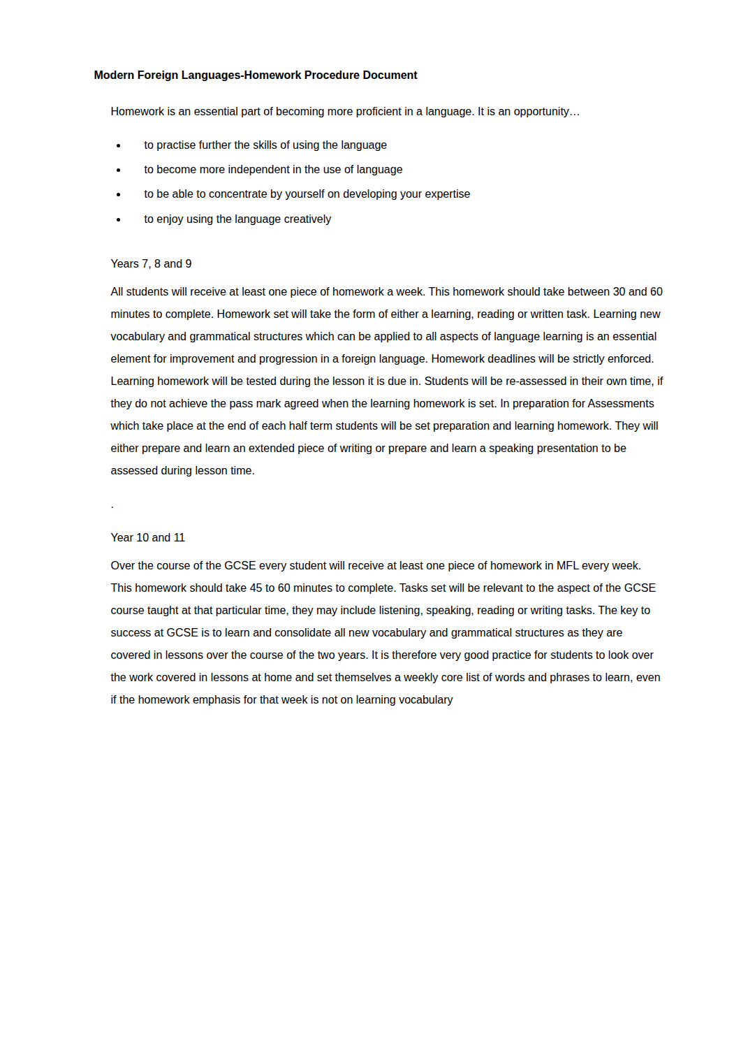Modern Foreign Languages-Homework Procedure Document
Homework is an essential part of becoming more proficient in a language. It is an opportunity…
to practise further the skills of using the language
to become more independent in the use of language
to be able to concentrate by yourself on developing your expertise
to enjoy using the language creatively
Years 7, 8 and 9
All students will receive at least one piece of homework a week. This homework should take between 30 and 60 minutes to complete. Homework set will take the form of either a learning, reading or written task. Learning new vocabulary and grammatical structures which can be applied to all aspects of language learning is an essential element for improvement and progression in a foreign language. Homework deadlines will be strictly enforced. Learning homework will be tested during the lesson it is due in. Students will be re-assessed in their own time, if they do not achieve the pass mark agreed when the learning homework is set. In preparation for Assessments which take place at the end of each half term students will be set preparation and learning homework. They will either prepare and learn an extended piece of writing or prepare and learn a speaking presentation to be assessed during lesson time.
.
Year 10 and 11
Over the course of the GCSE every student will receive at least one piece of homework in MFL every week. This homework should take 45 to 60 minutes to complete. Tasks set will be relevant to the aspect of the GCSE course taught at that particular time, they may include listening, speaking, reading or writing tasks. The key to success at GCSE is to learn and consolidate all new vocabulary and grammatical structures as they are covered in lessons over the course of the two years. It is therefore very good practice for students to look over the work covered in lessons at home and set themselves a weekly core list of words and phrases to learn, even if the homework emphasis for that week is not on learning vocabulary